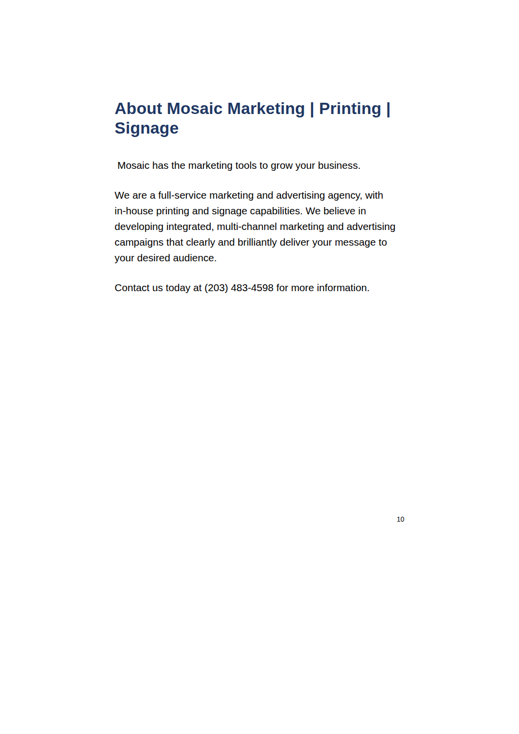About Mosaic Marketing | Printing | Signage
Mosaic has the marketing tools to grow your business.
We are a full-service marketing and advertising agency, with in-house printing and signage capabilities. We believe in developing integrated, multi-channel marketing and advertising campaigns that clearly and brilliantly deliver your message to your desired audience.
Contact us today at (203) 483-4598 for more information.
10